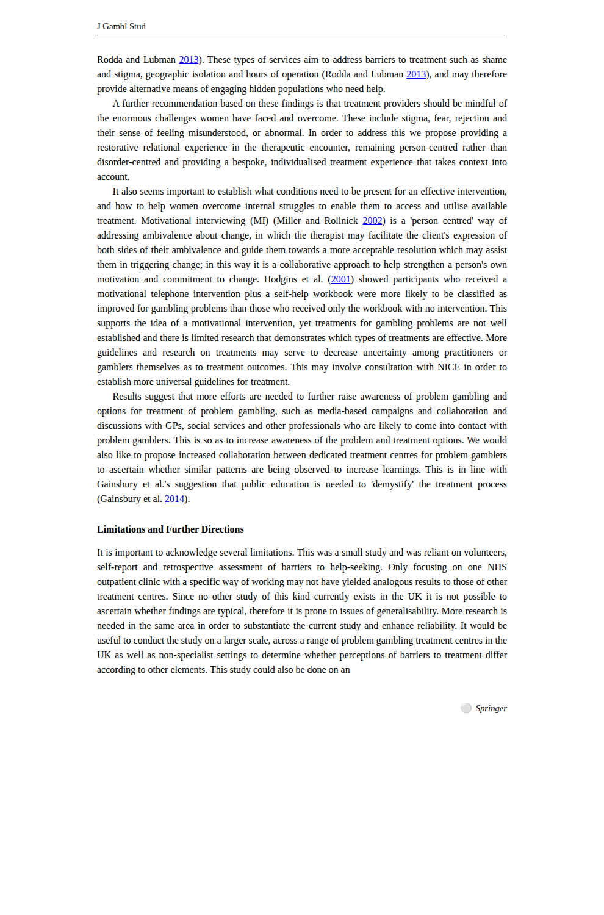J Gambl Stud
Rodda and Lubman 2013). These types of services aim to address barriers to treatment such as shame and stigma, geographic isolation and hours of operation (Rodda and Lubman 2013), and may therefore provide alternative means of engaging hidden populations who need help.
A further recommendation based on these findings is that treatment providers should be mindful of the enormous challenges women have faced and overcome. These include stigma, fear, rejection and their sense of feeling misunderstood, or abnormal. In order to address this we propose providing a restorative relational experience in the therapeutic encounter, remaining person-centred rather than disorder-centred and providing a bespoke, individualised treatment experience that takes context into account.
It also seems important to establish what conditions need to be present for an effective intervention, and how to help women overcome internal struggles to enable them to access and utilise available treatment. Motivational interviewing (MI) (Miller and Rollnick 2002) is a 'person centred' way of addressing ambivalence about change, in which the therapist may facilitate the client's expression of both sides of their ambivalence and guide them towards a more acceptable resolution which may assist them in triggering change; in this way it is a collaborative approach to help strengthen a person's own motivation and commitment to change. Hodgins et al. (2001) showed participants who received a motivational telephone intervention plus a self-help workbook were more likely to be classified as improved for gambling problems than those who received only the workbook with no intervention. This supports the idea of a motivational intervention, yet treatments for gambling problems are not well established and there is limited research that demonstrates which types of treatments are effective. More guidelines and research on treatments may serve to decrease uncertainty among practitioners or gamblers themselves as to treatment outcomes. This may involve consultation with NICE in order to establish more universal guidelines for treatment.
Results suggest that more efforts are needed to further raise awareness of problem gambling and options for treatment of problem gambling, such as media-based campaigns and collaboration and discussions with GPs, social services and other professionals who are likely to come into contact with problem gamblers. This is so as to increase awareness of the problem and treatment options. We would also like to propose increased collaboration between dedicated treatment centres for problem gamblers to ascertain whether similar patterns are being observed to increase learnings. This is in line with Gainsbury et al.'s suggestion that public education is needed to 'demystify' the treatment process (Gainsbury et al. 2014).
Limitations and Further Directions
It is important to acknowledge several limitations. This was a small study and was reliant on volunteers, self-report and retrospective assessment of barriers to help-seeking. Only focusing on one NHS outpatient clinic with a specific way of working may not have yielded analogous results to those of other treatment centres. Since no other study of this kind currently exists in the UK it is not possible to ascertain whether findings are typical, therefore it is prone to issues of generalisability. More research is needed in the same area in order to substantiate the current study and enhance reliability. It would be useful to conduct the study on a larger scale, across a range of problem gambling treatment centres in the UK as well as non-specialist settings to determine whether perceptions of barriers to treatment differ according to other elements. This study could also be done on an
⚪Springer